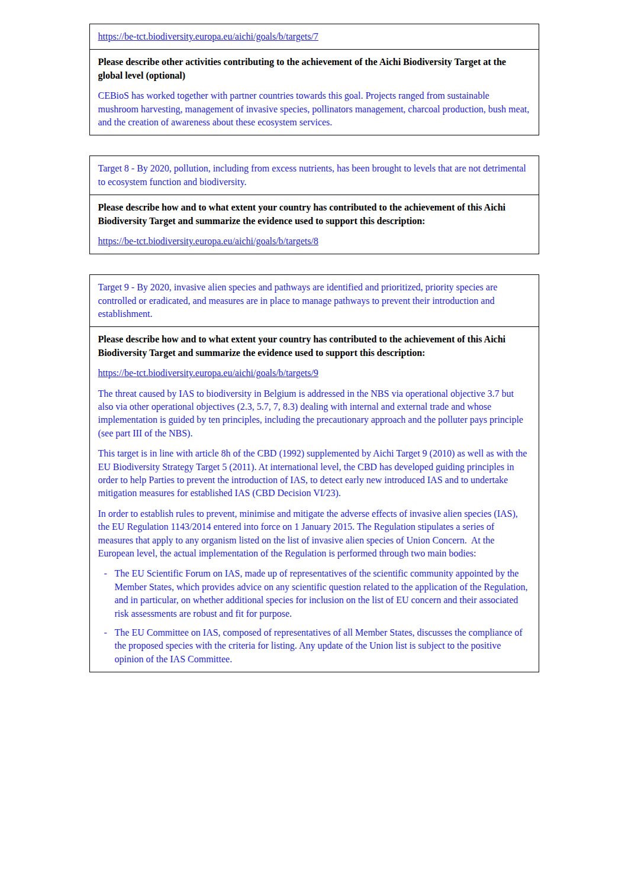https://be-tct.biodiversity.europa.eu/aichi/goals/b/targets/7
Please describe other activities contributing to the achievement of the Aichi Biodiversity Target at the global level (optional)
CEBioS has worked together with partner countries towards this goal. Projects ranged from sustainable mushroom harvesting, management of invasive species, pollinators management, charcoal production, bush meat, and the creation of awareness about these ecosystem services.
Target 8 - By 2020, pollution, including from excess nutrients, has been brought to levels that are not detrimental to ecosystem function and biodiversity.
Please describe how and to what extent your country has contributed to the achievement of this Aichi Biodiversity Target and summarize the evidence used to support this description:
https://be-tct.biodiversity.europa.eu/aichi/goals/b/targets/8
Target 9 - By 2020, invasive alien species and pathways are identified and prioritized, priority species are controlled or eradicated, and measures are in place to manage pathways to prevent their introduction and establishment.
Please describe how and to what extent your country has contributed to the achievement of this Aichi Biodiversity Target and summarize the evidence used to support this description:
https://be-tct.biodiversity.europa.eu/aichi/goals/b/targets/9
The threat caused by IAS to biodiversity in Belgium is addressed in the NBS via operational objective 3.7 but also via other operational objectives (2.3, 5.7, 7, 8.3) dealing with internal and external trade and whose implementation is guided by ten principles, including the precautionary approach and the polluter pays principle (see part III of the NBS).
This target is in line with article 8h of the CBD (1992) supplemented by Aichi Target 9 (2010) as well as with the EU Biodiversity Strategy Target 5 (2011). At international level, the CBD has developed guiding principles in order to help Parties to prevent the introduction of IAS, to detect early new introduced IAS and to undertake mitigation measures for established IAS (CBD Decision VI/23).
In order to establish rules to prevent, minimise and mitigate the adverse effects of invasive alien species (IAS), the EU Regulation 1143/2014 entered into force on 1 January 2015. The Regulation stipulates a series of measures that apply to any organism listed on the list of invasive alien species of Union Concern. At the European level, the actual implementation of the Regulation is performed through two main bodies:
The EU Scientific Forum on IAS, made up of representatives of the scientific community appointed by the Member States, which provides advice on any scientific question related to the application of the Regulation, and in particular, on whether additional species for inclusion on the list of EU concern and their associated risk assessments are robust and fit for purpose.
The EU Committee on IAS, composed of representatives of all Member States, discusses the compliance of the proposed species with the criteria for listing. Any update of the Union list is subject to the positive opinion of the IAS Committee.